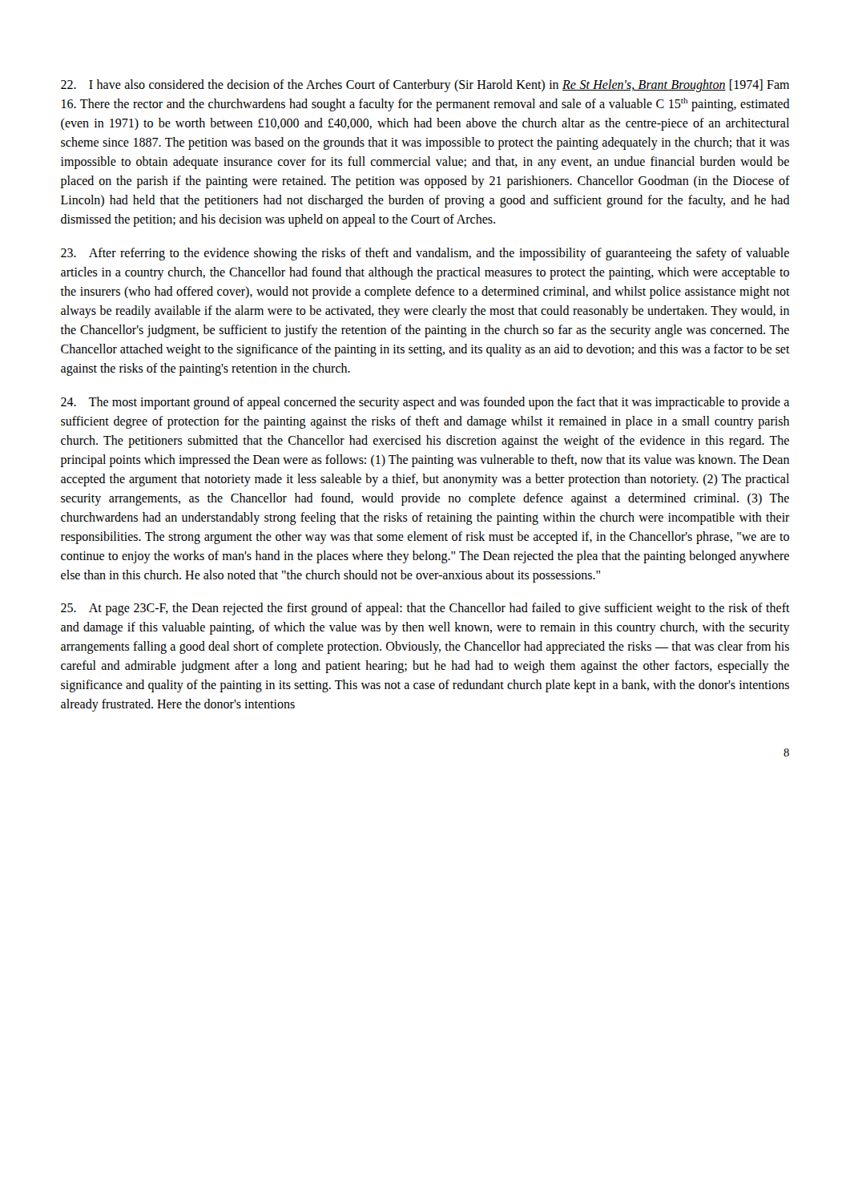22. I have also considered the decision of the Arches Court of Canterbury (Sir Harold Kent) in Re St Helen's, Brant Broughton [1974] Fam 16. There the rector and the churchwardens had sought a faculty for the permanent removal and sale of a valuable C 15th painting, estimated (even in 1971) to be worth between £10,000 and £40,000, which had been above the church altar as the centre-piece of an architectural scheme since 1887. The petition was based on the grounds that it was impossible to protect the painting adequately in the church; that it was impossible to obtain adequate insurance cover for its full commercial value; and that, in any event, an undue financial burden would be placed on the parish if the painting were retained. The petition was opposed by 21 parishioners. Chancellor Goodman (in the Diocese of Lincoln) had held that the petitioners had not discharged the burden of proving a good and sufficient ground for the faculty, and he had dismissed the petition; and his decision was upheld on appeal to the Court of Arches.
23. After referring to the evidence showing the risks of theft and vandalism, and the impossibility of guaranteeing the safety of valuable articles in a country church, the Chancellor had found that although the practical measures to protect the painting, which were acceptable to the insurers (who had offered cover), would not provide a complete defence to a determined criminal, and whilst police assistance might not always be readily available if the alarm were to be activated, they were clearly the most that could reasonably be undertaken. They would, in the Chancellor's judgment, be sufficient to justify the retention of the painting in the church so far as the security angle was concerned. The Chancellor attached weight to the significance of the painting in its setting, and its quality as an aid to devotion; and this was a factor to be set against the risks of the painting's retention in the church.
24. The most important ground of appeal concerned the security aspect and was founded upon the fact that it was impracticable to provide a sufficient degree of protection for the painting against the risks of theft and damage whilst it remained in place in a small country parish church. The petitioners submitted that the Chancellor had exercised his discretion against the weight of the evidence in this regard. The principal points which impressed the Dean were as follows: (1) The painting was vulnerable to theft, now that its value was known. The Dean accepted the argument that notoriety made it less saleable by a thief, but anonymity was a better protection than notoriety. (2) The practical security arrangements, as the Chancellor had found, would provide no complete defence against a determined criminal. (3) The churchwardens had an understandably strong feeling that the risks of retaining the painting within the church were incompatible with their responsibilities. The strong argument the other way was that some element of risk must be accepted if, in the Chancellor's phrase, "we are to continue to enjoy the works of man's hand in the places where they belong." The Dean rejected the plea that the painting belonged anywhere else than in this church. He also noted that "the church should not be over-anxious about its possessions."
25. At page 23C-F, the Dean rejected the first ground of appeal: that the Chancellor had failed to give sufficient weight to the risk of theft and damage if this valuable painting, of which the value was by then well known, were to remain in this country church, with the security arrangements falling a good deal short of complete protection. Obviously, the Chancellor had appreciated the risks — that was clear from his careful and admirable judgment after a long and patient hearing; but he had had to weigh them against the other factors, especially the significance and quality of the painting in its setting. This was not a case of redundant church plate kept in a bank, with the donor's intentions already frustrated. Here the donor's intentions
8